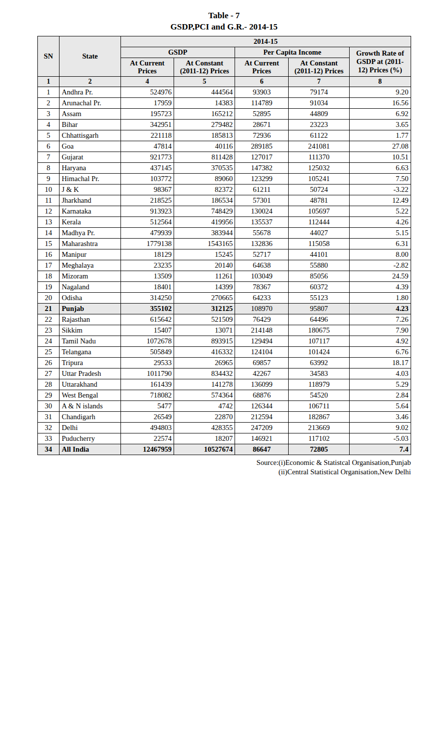Table - 7
GSDP,PCI and G.R.- 2014-15
| SN | State | 2014-15 |
| --- | --- | --- |
| GSDP | Per Capita Income | Growth Rate of GSDP at (2011-12) Prices (%) |
| At Current Prices | At Constant (2011-12) Prices | At Current Prices | At Constant (2011-12) Prices |
| 1 | 2 | 4 | 5 | 6 | 7 | 8 |
| 1 | Andhra Pr. | 524976 | 444564 | 93903 | 79174 | 9.20 |
| 2 | Arunachal Pr. | 17959 | 14383 | 114789 | 91034 | 16.56 |
| 3 | Assam | 195723 | 165212 | 52895 | 44809 | 6.92 |
| 4 | Bihar | 342951 | 279482 | 28671 | 23223 | 3.65 |
| 5 | Chhattisgarh | 221118 | 185813 | 72936 | 61122 | 1.77 |
| 6 | Goa | 47814 | 40116 | 289185 | 241081 | 27.08 |
| 7 | Gujarat | 921773 | 811428 | 127017 | 111370 | 10.51 |
| 8 | Haryana | 437145 | 370535 | 147382 | 125032 | 6.63 |
| 9 | Himachal Pr. | 103772 | 89060 | 123299 | 105241 | 7.50 |
| 10 | J & K | 98367 | 82372 | 61211 | 50724 | -3.22 |
| 11 | Jharkhand | 218525 | 186534 | 57301 | 48781 | 12.49 |
| 12 | Karnataka | 913923 | 748429 | 130024 | 105697 | 5.22 |
| 13 | Kerala | 512564 | 419956 | 135537 | 112444 | 4.26 |
| 14 | Madhya Pr. | 479939 | 383944 | 55678 | 44027 | 5.15 |
| 15 | Maharashtra | 1779138 | 1543165 | 132836 | 115058 | 6.31 |
| 16 | Manipur | 18129 | 15245 | 52717 | 44101 | 8.00 |
| 17 | Meghalaya | 23235 | 20140 | 64638 | 55880 | -2.82 |
| 18 | Mizoram | 13509 | 11261 | 103049 | 85056 | 24.59 |
| 19 | Nagaland | 18401 | 14399 | 78367 | 60372 | 4.39 |
| 20 | Odisha | 314250 | 270665 | 64233 | 55123 | 1.80 |
| 21 | Punjab | 355102 | 312125 | 108970 | 95807 | 4.23 |
| 22 | Rajasthan | 615642 | 521509 | 76429 | 64496 | 7.26 |
| 23 | Sikkim | 15407 | 13071 | 214148 | 180675 | 7.90 |
| 24 | Tamil Nadu | 1072678 | 893915 | 129494 | 107117 | 4.92 |
| 25 | Telangana | 505849 | 416332 | 124104 | 101424 | 6.76 |
| 26 | Tripura | 29533 | 26965 | 69857 | 63992 | 18.17 |
| 27 | Uttar Pradesh | 1011790 | 834432 | 42267 | 34583 | 4.03 |
| 28 | Uttarakhand | 161439 | 141278 | 136099 | 118979 | 5.29 |
| 29 | West Bengal | 718082 | 574364 | 68876 | 54520 | 2.84 |
| 30 | A & N islands | 5477 | 4742 | 126344 | 106711 | 5.64 |
| 31 | Chandigarh | 26549 | 22870 | 212594 | 182867 | 3.46 |
| 32 | Delhi | 494803 | 428355 | 247209 | 213669 | 9.02 |
| 33 | Puducherry | 22574 | 18207 | 146921 | 117102 | -5.03 |
| 34 | All India | 12467959 | 10527674 | 86647 | 72805 | 7.4 |
Source:(i)Economic & Statistcal Organisation,Punjab
(ii)Central Statistical Organisation,New Delhi